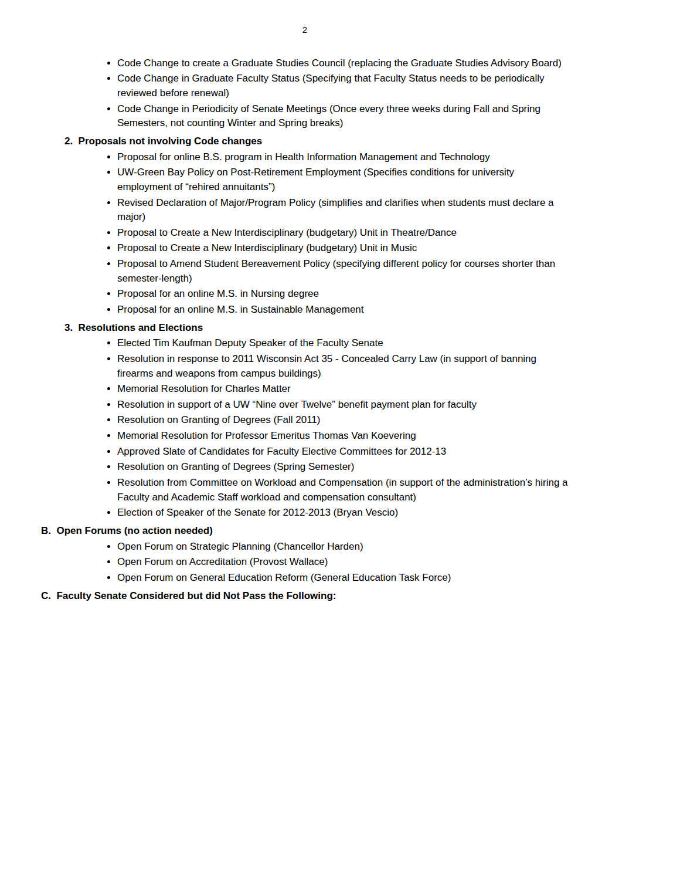2
Code Change to create a Graduate Studies Council (replacing the Graduate Studies Advisory Board)
Code Change in Graduate Faculty Status (Specifying that Faculty Status needs to be periodically reviewed before renewal)
Code Change in Periodicity of Senate Meetings (Once every three weeks during Fall and Spring Semesters, not counting Winter and Spring breaks)
2. Proposals not involving Code changes
Proposal for online B.S. program in Health Information Management and Technology
UW-Green Bay Policy on Post-Retirement Employment (Specifies conditions for university employment of “rehired annuitants”)
Revised Declaration of Major/Program Policy (simplifies and clarifies when students must declare a major)
Proposal to Create a New Interdisciplinary (budgetary) Unit in Theatre/Dance
Proposal to Create a New Interdisciplinary (budgetary) Unit in Music
Proposal to Amend Student Bereavement Policy (specifying different policy for courses shorter than semester-length)
Proposal for an online M.S. in Nursing degree
Proposal for an online M.S. in Sustainable Management
3. Resolutions and Elections
Elected Tim Kaufman Deputy Speaker of the Faculty Senate
Resolution in response to 2011 Wisconsin Act 35 - Concealed Carry Law (in support of banning firearms and weapons from campus buildings)
Memorial Resolution for Charles Matter
Resolution in support of a UW “Nine over Twelve” benefit payment plan for faculty
Resolution on Granting of Degrees (Fall 2011)
Memorial Resolution for Professor Emeritus Thomas Van Koevering
Approved Slate of Candidates for Faculty Elective Committees for 2012-13
Resolution on Granting of Degrees (Spring Semester)
Resolution from Committee on Workload and Compensation (in support of the administration’s hiring a Faculty and Academic Staff workload and compensation consultant)
Election of Speaker of the Senate for 2012-2013 (Bryan Vescio)
B. Open Forums (no action needed)
Open Forum on Strategic Planning (Chancellor Harden)
Open Forum on Accreditation (Provost Wallace)
Open Forum on General Education Reform (General Education Task Force)
C. Faculty Senate Considered but did Not Pass the Following: